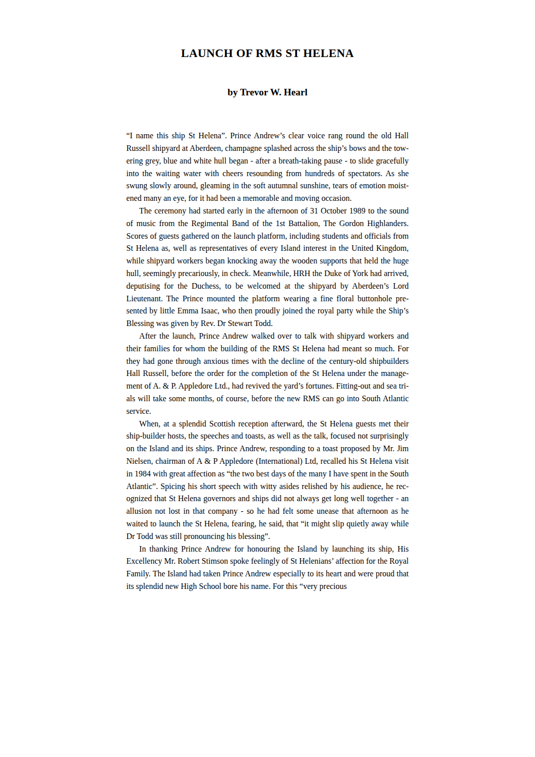Launch of RMS St Helena
by Trevor W. Hearl
“I name this ship St Helena”. Prince Andrew’s clear voice rang round the old Hall Russell shipyard at Aberdeen, champagne splashed across the ship’s bows and the towering grey, blue and white hull began - after a breath-taking pause - to slide gracefully into the waiting water with cheers resounding from hundreds of spectators. As she swung slowly around, gleaming in the soft autumnal sunshine, tears of emotion moistened many an eye, for it had been a memorable and moving occasion.
The ceremony had started early in the afternoon of 31 October 1989 to the sound of music from the Regimental Band of the 1st Battalion, The Gordon Highlanders. Scores of guests gathered on the launch platform, including students and officials from St Helena as, well as representatives of every Island interest in the United Kingdom, while shipyard workers began knocking away the wooden supports that held the huge hull, seemingly precariously, in check. Meanwhile, HRH the Duke of York had arrived, deputising for the Duchess, to be welcomed at the shipyard by Aberdeen’s Lord Lieutenant. The Prince mounted the platform wearing a fine floral buttonhole presented by little Emma Isaac, who then proudly joined the royal party while the Ship’s Blessing was given by Rev. Dr Stewart Todd.
After the launch, Prince Andrew walked over to talk with shipyard workers and their families for whom the building of the RMS St Helena had meant so much. For they had gone through anxious times with the decline of the century-old shipbuilders Hall Russell, before the order for the completion of the St Helena under the management of A. & P. Appledore Ltd., had revived the yard’s fortunes. Fitting-out and sea trials will take some months, of course, before the new RMS can go into South Atlantic service.
When, at a splendid Scottish reception afterward, the St Helena guests met their ship-builder hosts, the speeches and toasts, as well as the talk, focused not surprisingly on the Island and its ships. Prince Andrew, responding to a toast proposed by Mr. Jim Nielsen, chairman of A & P Appledore (International) Ltd, recalled his St Helena visit in 1984 with great affection as “the two best days of the many I have spent in the South Atlantic”. Spicing his short speech with witty asides relished by his audience, he recognized that St Helena governors and ships did not always get long well together - an allusion not lost in that company - so he had felt some unease that afternoon as he waited to launch the St Helena, fearing, he said, that “it might slip quietly away while Dr Todd was still pronouncing his blessing”.
In thanking Prince Andrew for honouring the Island by launching its ship, His Excellency Mr. Robert Stimson spoke feelingly of St Helenians’ affection for the Royal Family. The Island had taken Prince Andrew especially to its heart and were proud that its splendid new High School bore his name. For this “very precious